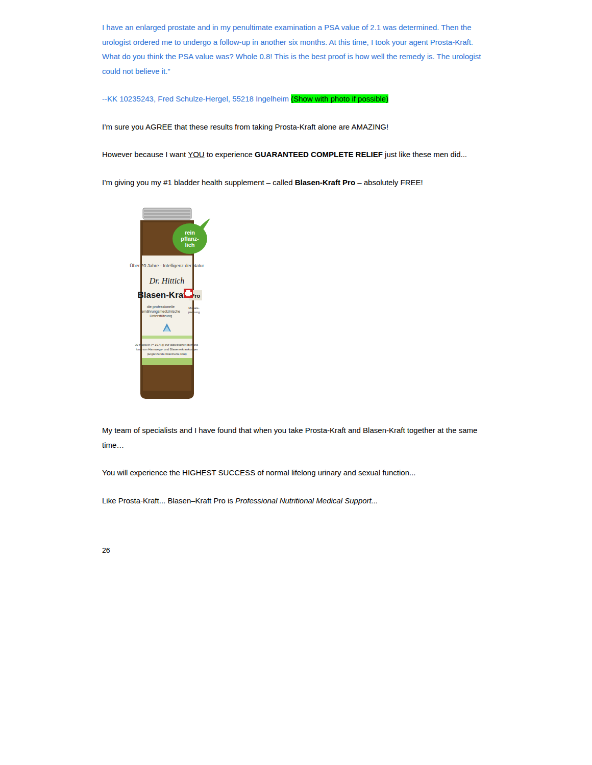I have an enlarged prostate and in my penultimate examination a PSA value of 2.1 was determined. Then the urologist ordered me to undergo a follow-up in another six months. At this time, I took your agent Prosta-Kraft. What do you think the PSA value was? Whole 0.8! This is the best proof is how well the remedy is. The urologist could not believe it.”
--KK 10235243, Fred Schulze-Hergel, 55218 Ingelheim (Show with photo if possible)
I’m sure you AGREE that these results from taking Prosta-Kraft alone are AMAZING!
However because I want YOU to experience GUARANTEED COMPLETE RELIEF just like these men did...
I’m giving you my #1 bladder health supplement – called Blasen-Kraft Pro – absolutely FREE!
My team of specialists and I have found that when you take Prosta-Kraft and Blasen-Kraft together at the same time…
You will experience the HIGHEST SUCCESS of normal lifelong urinary and sexual function...
Like Prosta-Kraft... Blasen–Kraft Pro is Professional Nutritional Medical Support...
26